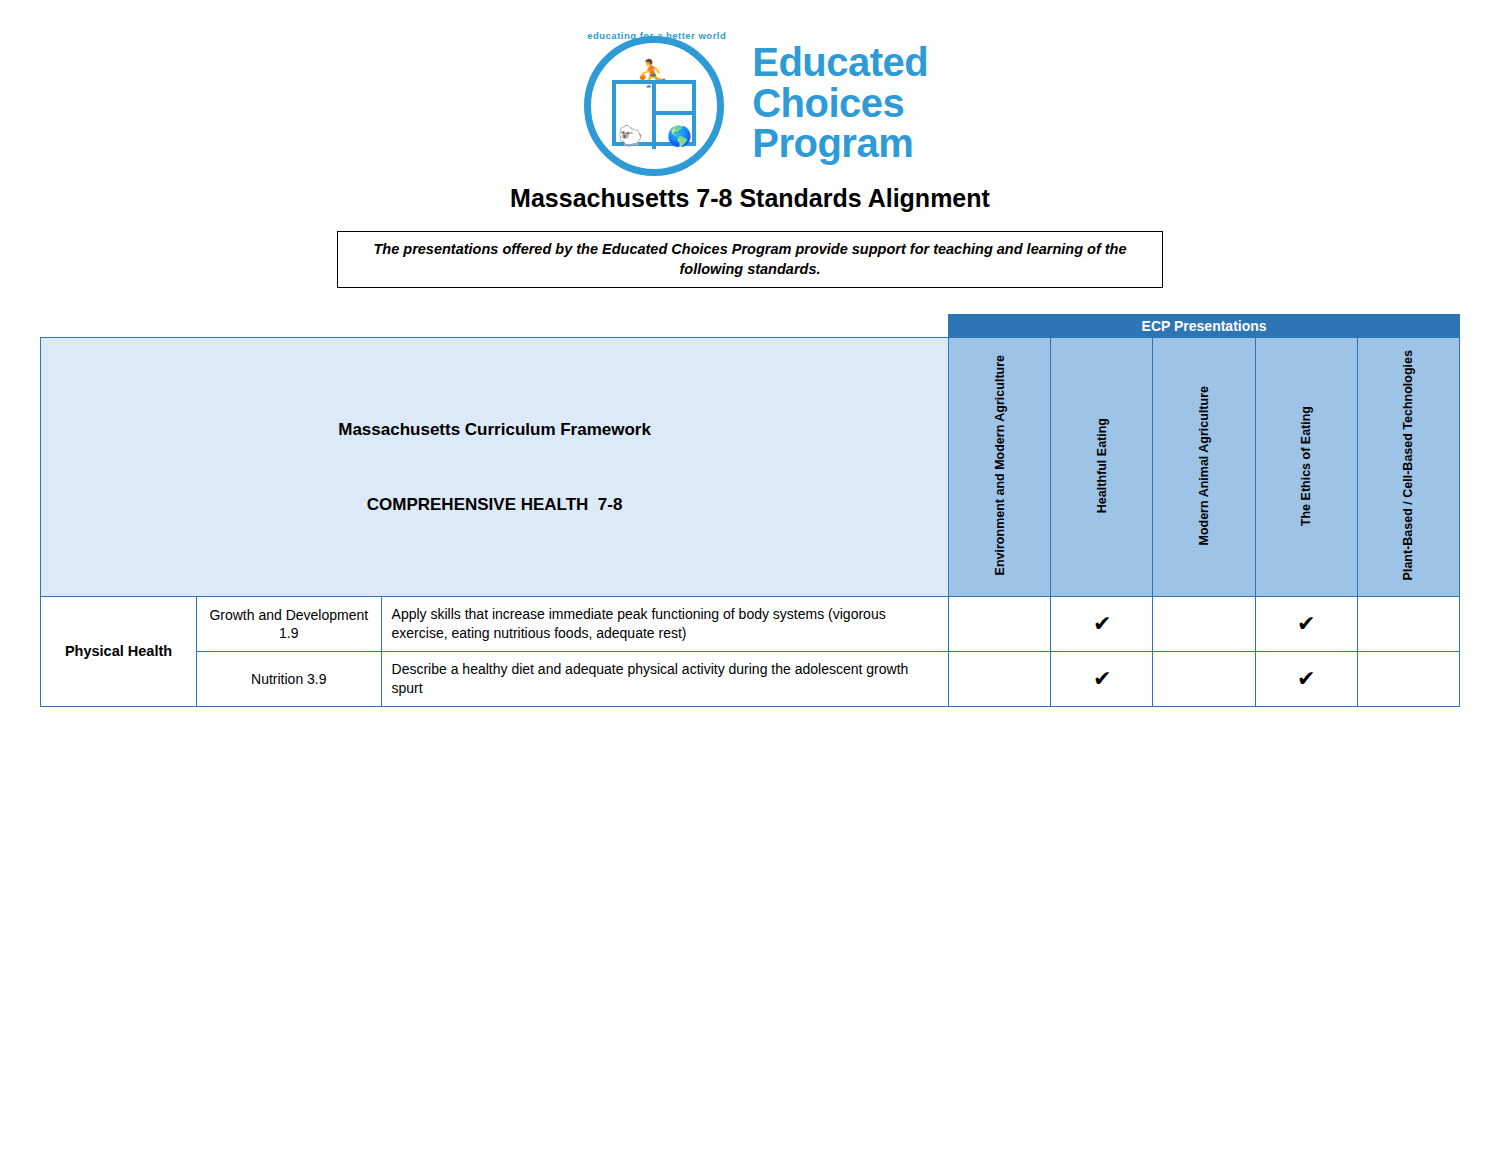educating for a better world
⛹
🐑
🌎
Educated
Choices
Program
Massachusetts 7-8 Standards Alignment
The presentations offered by the Educated Choices Program provide support for teaching and learning of the following standards.
| | ECP Presentations |
| Massachusetts Curriculum Framework COMPREHENSIVE HEALTH 7-8 | Environment and Modern Agriculture | Healthful Eating | Modern Animal Agriculture | The Ethics of Eating | Plant-Based / Cell-Based Technologies |
| Physical Health | Growth and Development 1.9 | Apply skills that increase immediate peak functioning of body systems (vigorous exercise, eating nutritious foods, adequate rest) | | ✔ | | ✔ | |
| Nutrition 3.9 | Describe a healthy diet and adequate physical activity during the adolescent growth spurt | | ✔ | | ✔ | |